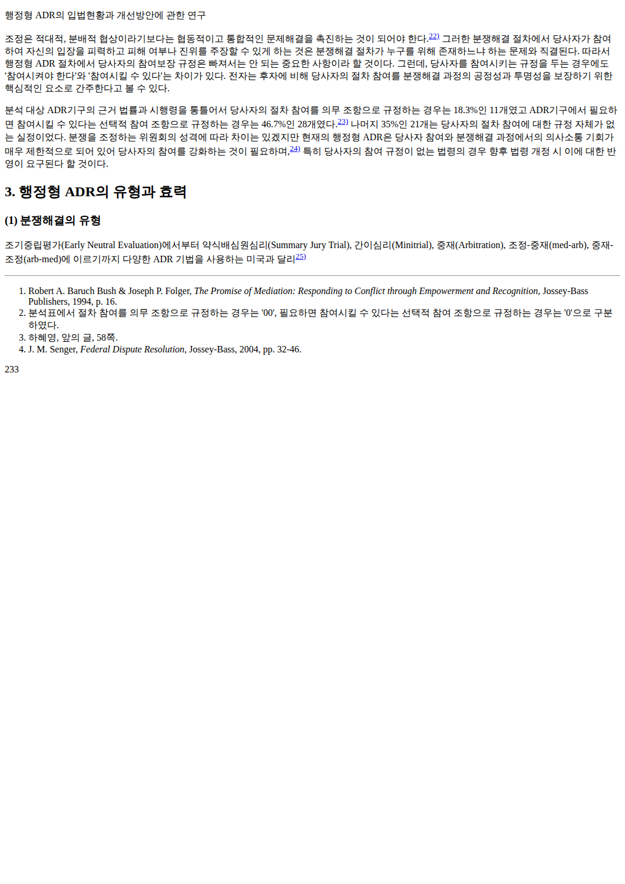행정형 ADR의 입법현황과 개선방안에 관한 연구
조정은 적대적, 분배적 협상이라기보다는 협동적이고 통합적인 문제해결을 촉진하는 것이 되어야 한다.22) 그러한 분쟁해결 절차에서 당사자가 참여하여 자신의 입장을 피력하고 피해 여부나 진위를 주장할 수 있게 하는 것은 분쟁해결 절차가 누구를 위해 존재하느냐 하는 문제와 직결된다. 따라서 행정형 ADR 절차에서 당사자의 참여보장 규정은 빠져서는 안 되는 중요한 사항이라 할 것이다. 그런데, 당사자를 참여시키는 규정을 두는 경우에도 '참여시켜야 한다'와 '참여시킬 수 있다'는 차이가 있다. 전자는 후자에 비해 당사자의 절차 참여를 분쟁해결 과정의 공정성과 투명성을 보장하기 위한 핵심적인 요소로 간주한다고 볼 수 있다.
분석 대상 ADR기구의 근거 법률과 시행령을 통틀어서 당사자의 절차 참여를 의무 조항으로 규정하는 경우는 18.3%인 11개였고 ADR기구에서 필요하면 참여시킬 수 있다는 선택적 참여 조항으로 규정하는 경우는 46.7%인 28개였다.23) 나머지 35%인 21개는 당사자의 절차 참여에 대한 규정 자체가 없는 실정이었다. 분쟁을 조정하는 위원회의 성격에 따라 차이는 있겠지만 현재의 행정형 ADR은 당사자 참여와 분쟁해결 과정에서의 의사소통 기회가 매우 제한적으로 되어 있어 당사자의 참여를 강화하는 것이 필요하며,24) 특히 당사자의 참여 규정이 없는 법령의 경우 향후 법령 개정 시 이에 대한 반영이 요구된다 할 것이다.
3. 행정형 ADR의 유형과 효력
(1) 분쟁해결의 유형
조기중립평가(Early Neutral Evaluation)에서부터 약식배심원심리(Summary Jury Trial), 간이심리(Minitrial), 중재(Arbitration), 조정-중재(med-arb), 중재-조정(arb-med)에 이르기까지 다양한 ADR 기법을 사용하는 미국과 달리25)
Robert A. Baruch Bush & Joseph P. Folger, The Promise of Mediation: Responding to Conflict through Empowerment and Recognition, Jossey-Bass Publishers, 1994, p. 16.
분석표에서 절차 참여를 의무 조항으로 규정하는 경우는 '00', 필요하면 참여시킬 수 있다는 선택적 참여 조항으로 규정하는 경우는 '0'으로 구분하였다.
하혜영, 앞의 글, 58쪽.
J. M. Senger, Federal Dispute Resolution, Jossey-Bass, 2004, pp. 32-46.
233